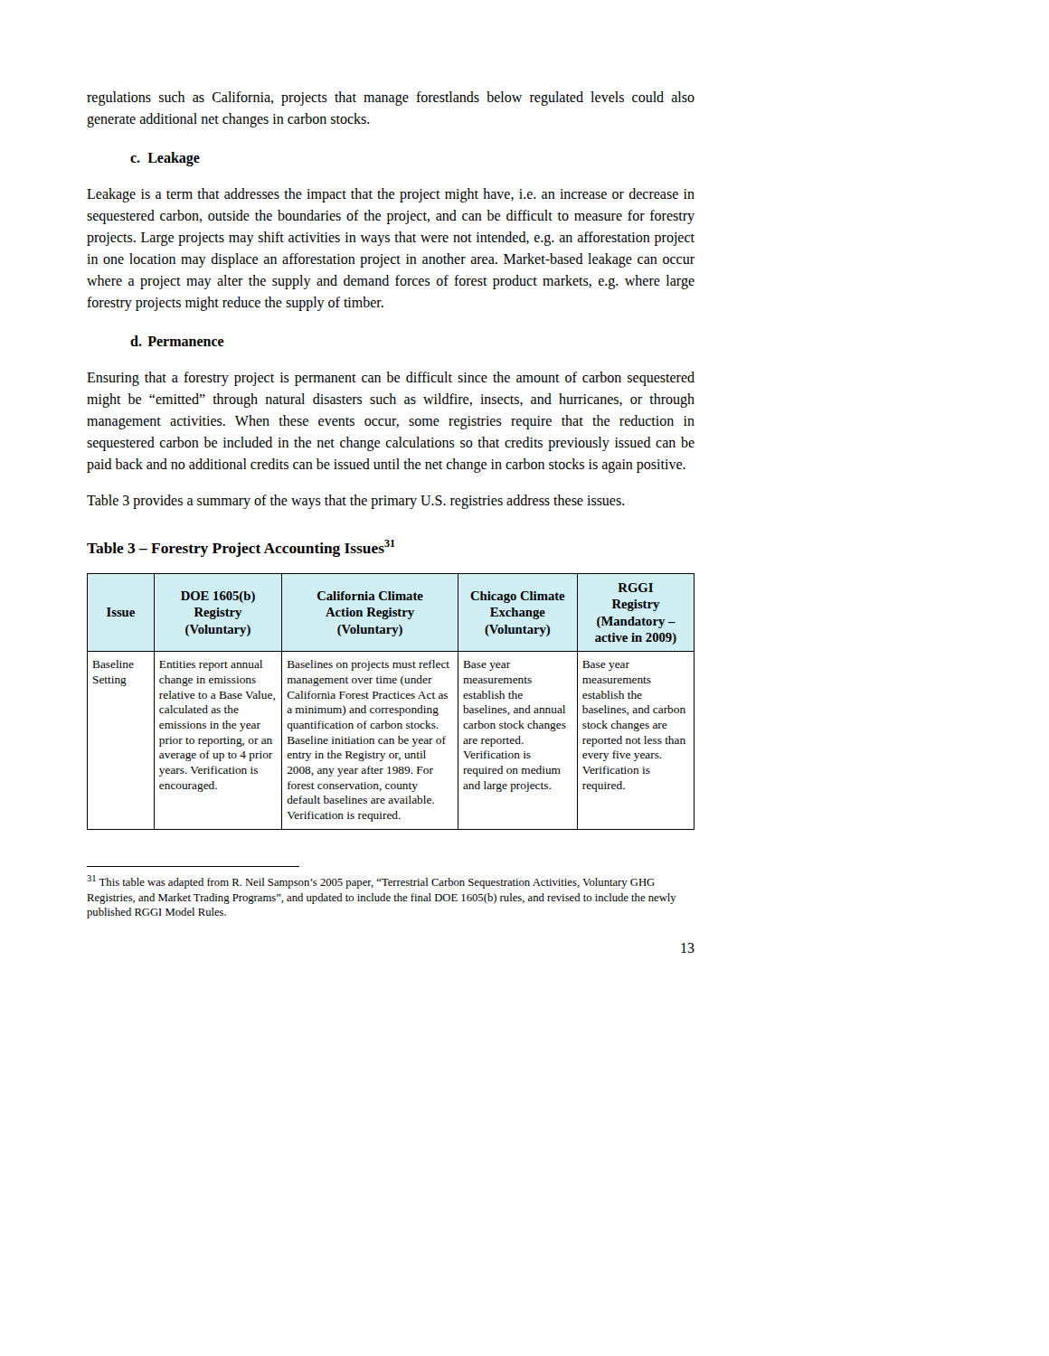regulations such as California, projects that manage forestlands below regulated levels could also generate additional net changes in carbon stocks.
c. Leakage
Leakage is a term that addresses the impact that the project might have, i.e. an increase or decrease in sequestered carbon, outside the boundaries of the project, and can be difficult to measure for forestry projects. Large projects may shift activities in ways that were not intended, e.g. an afforestation project in one location may displace an afforestation project in another area. Market-based leakage can occur where a project may alter the supply and demand forces of forest product markets, e.g. where large forestry projects might reduce the supply of timber.
d. Permanence
Ensuring that a forestry project is permanent can be difficult since the amount of carbon sequestered might be “emitted” through natural disasters such as wildfire, insects, and hurricanes, or through management activities. When these events occur, some registries require that the reduction in sequestered carbon be included in the net change calculations so that credits previously issued can be paid back and no additional credits can be issued until the net change in carbon stocks is again positive.
Table 3 provides a summary of the ways that the primary U.S. registries address these issues.
Table 3 – Forestry Project Accounting Issues31
| Issue | DOE 1605(b) Registry (Voluntary) | California Climate Action Registry (Voluntary) | Chicago Climate Exchange (Voluntary) | RGGI Registry (Mandatory – active in 2009) |
| --- | --- | --- | --- | --- |
| Baseline Setting | Entities report annual change in emissions relative to a Base Value, calculated as the emissions in the year prior to reporting, or an average of up to 4 prior years. Verification is encouraged. | Baselines on projects must reflect management over time (under California Forest Practices Act as a minimum) and corresponding quantification of carbon stocks. Baseline initiation can be year of entry in the Registry or, until 2008, any year after 1989. For forest conservation, county default baselines are available. Verification is required. | Base year measurements establish the baselines, and annual carbon stock changes are reported. Verification is required on medium and large projects. | Base year measurements establish the baselines, and carbon stock changes are reported not less than every five years. Verification is required. |
31 This table was adapted from R. Neil Sampson’s 2005 paper, “Terrestrial Carbon Sequestration Activities, Voluntary GHG Registries, and Market Trading Programs”, and updated to include the final DOE 1605(b) rules, and revised to include the newly published RGGI Model Rules.
13